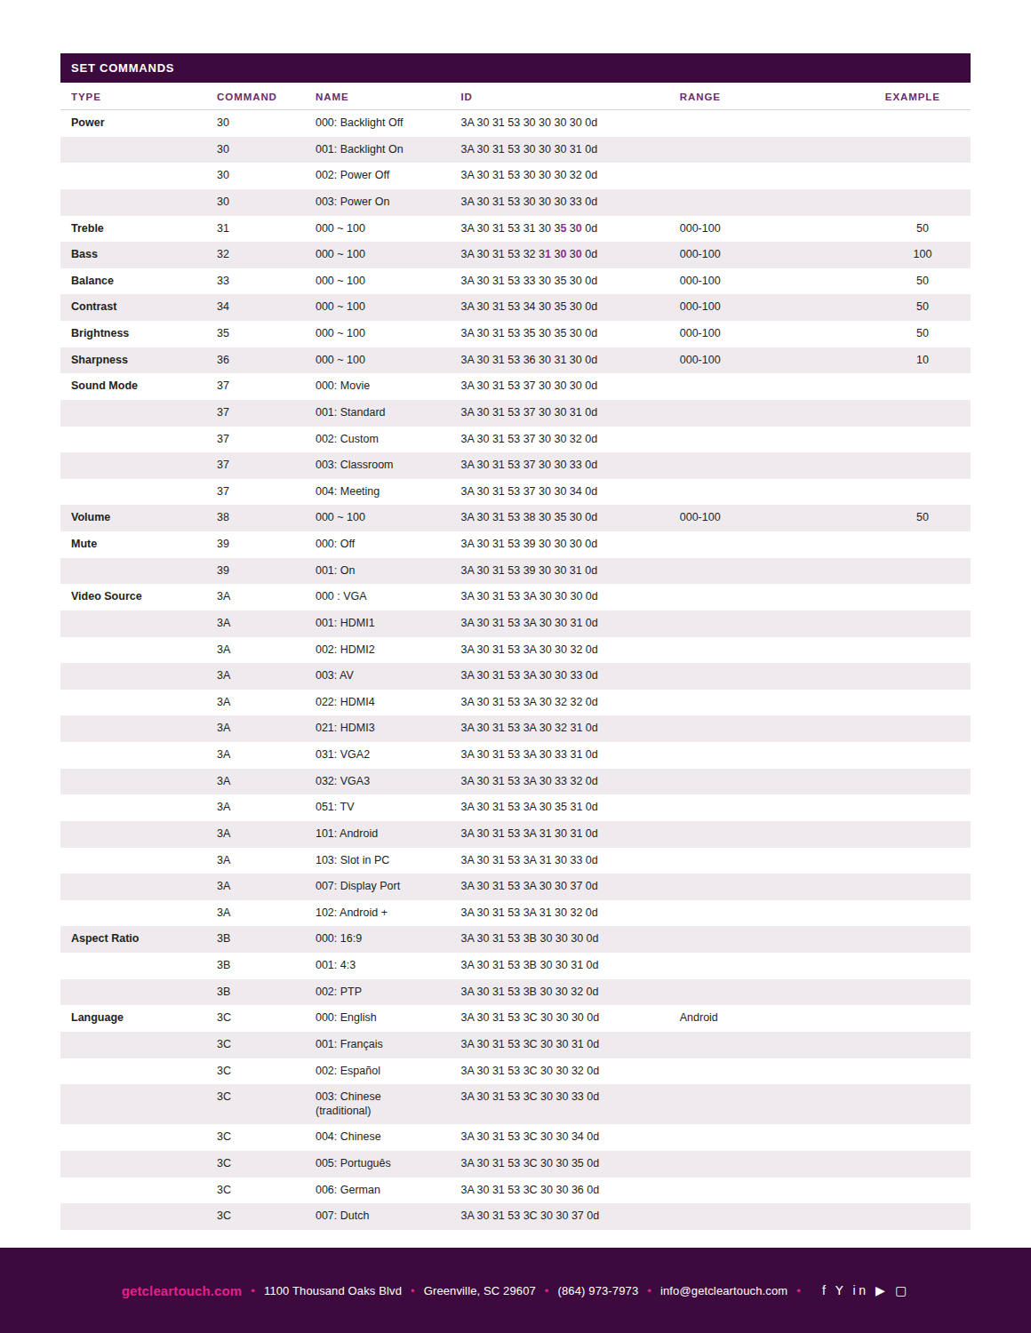| SET COMMANDS |
| --- |
| TYPE | COMMAND | NAME | ID | RANGE | EXAMPLE |
| Power | 30 | 000: Backlight Off | 3A 30 31 53 30 30 30 30 0d | | |
| | 30 | 001: Backlight On | 3A 30 31 53 30 30 30 31 0d | | |
| | 30 | 002: Power Off | 3A 30 31 53 30 30 30 32 0d | | |
| | 30 | 003: Power On | 3A 30 31 53 30 30 30 33 0d | | |
| Treble | 31 | 000 ~ 100 | 3A 30 31 53 31 30 3 5 3 0 0d | 000-100 | 50 |
| Bass | 32 | 000 ~ 100 | 3A 30 31 53 32 3 1 3 0 3 0 0d | 000-100 | 100 |
| Balance | 33 | 000 ~ 100 | 3A 30 31 53 33 30 35 30 0d | 000-100 | 50 |
| Contrast | 34 | 000 ~ 100 | 3A 30 31 53 34 30 35 30 0d | 000-100 | 50 |
| Brightness | 35 | 000 ~ 100 | 3A 30 31 53 35 30 35 30 0d | 000-100 | 50 |
| Sharpness | 36 | 000 ~ 100 | 3A 30 31 53 36 30 31 30 0d | 000-100 | 10 |
| Sound Mode | 37 | 000: Movie | 3A 30 31 53 37 30 30 30 0d | | |
| | 37 | 001: Standard | 3A 30 31 53 37 30 30 31 0d | | |
| | 37 | 002: Custom | 3A 30 31 53 37 30 30 32 0d | | |
| | 37 | 003: Classroom | 3A 30 31 53 37 30 30 33 0d | | |
| | 37 | 004: Meeting | 3A 30 31 53 37 30 30 34 0d | | |
| Volume | 38 | 000 ~ 100 | 3A 30 31 53 38 30 35 30 0d | 000-100 | 50 |
| Mute | 39 | 000: Off | 3A 30 31 53 39 30 30 30 0d | | |
| | 39 | 001: On | 3A 30 31 53 39 30 30 31 0d | | |
| Video Source | 3A | 000 : VGA | 3A 30 31 53 3A 30 30 30 0d | | |
| | 3A | 001: HDMI1 | 3A 30 31 53 3A 30 30 31 0d | | |
| | 3A | 002: HDMI2 | 3A 30 31 53 3A 30 30 32 0d | | |
| | 3A | 003: AV | 3A 30 31 53 3A 30 30 33 0d | | |
| | 3A | 022: HDMI4 | 3A 30 31 53 3A 30 32 32 0d | | |
| | 3A | 021: HDMI3 | 3A 30 31 53 3A 30 32 31 0d | | |
| | 3A | 031: VGA2 | 3A 30 31 53 3A 30 33 31 0d | | |
| | 3A | 032: VGA3 | 3A 30 31 53 3A 30 33 32 0d | | |
| | 3A | 051: TV | 3A 30 31 53 3A 30 35 31 0d | | |
| | 3A | 101: Android | 3A 30 31 53 3A 31 30 31 0d | | |
| | 3A | 103: Slot in PC | 3A 30 31 53 3A 31 30 33 0d | | |
| | 3A | 007: Display Port | 3A 30 31 53 3A 30 30 37 0d | | |
| | 3A | 102: Android + | 3A 30 31 53 3A 31 30 32 0d | | |
| Aspect Ratio | 3B | 000: 16:9 | 3A 30 31 53 3B 30 30 30 0d | | |
| | 3B | 001: 4:3 | 3A 30 31 53 3B 30 30 31 0d | | |
| | 3B | 002: PTP | 3A 30 31 53 3B 30 30 32 0d | | |
| Language | 3C | 000: English | 3A 30 31 53 3C 30 30 30 0d | Android | |
| | 3C | 001: Français | 3A 30 31 53 3C 30 30 31 0d | | |
| | 3C | 002: Español | 3A 30 31 53 3C 30 30 32 0d | | |
| | 3C | 003: Chinese (traditional) | 3A 30 31 53 3C 30 30 33 0d | | |
| | 3C | 004: Chinese | 3A 30 31 53 3C 30 30 34 0d | | |
| | 3C | 005: Português | 3A 30 31 53 3C 30 30 35 0d | | |
| | 3C | 006: German | 3A 30 31 53 3C 30 30 36 0d | | |
| | 3C | 007: Dutch | 3A 30 31 53 3C 30 30 37 0d | | |
getcleartouch.com • 1100 Thousand Oaks Blvd • Greenville, SC 29607 • (864) 973-7973 • info@getcleartouch.com • f 𝖸 in ▶ ▢